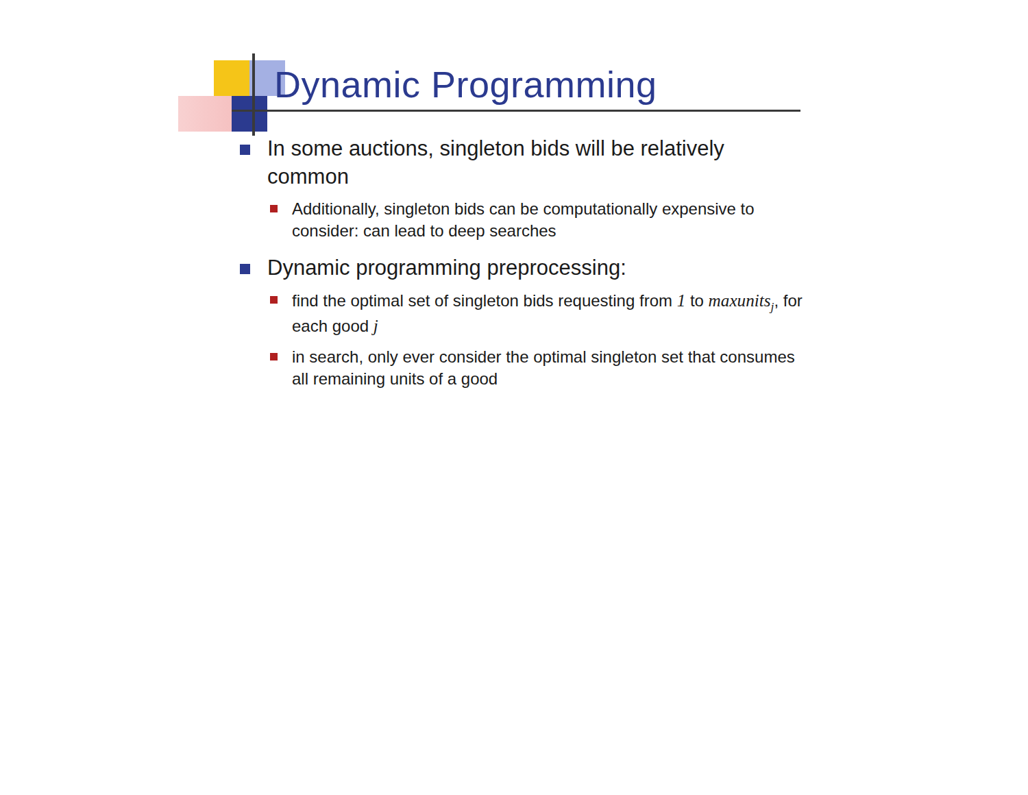Dynamic Programming
In some auctions, singleton bids will be relatively common
Additionally, singleton bids can be computationally expensive to consider: can lead to deep searches
Dynamic programming preprocessing:
find the optimal set of singleton bids requesting from 1 to maxunitsj, for each good j
in search, only ever consider the optimal singleton set that consumes all remaining units of a good